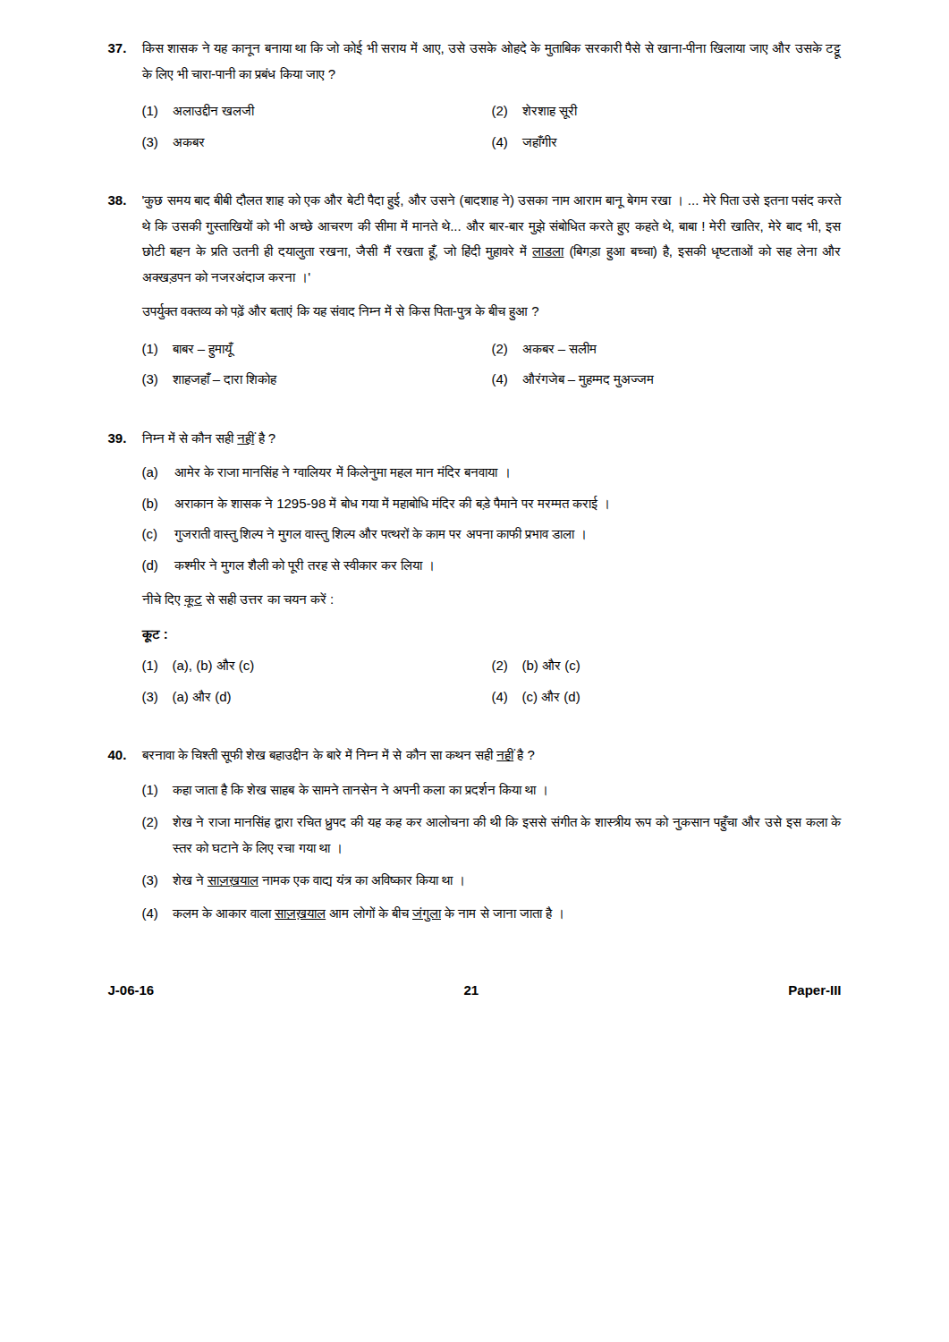37.
किस शासक ने यह कानून बनाया था कि जो कोई भी सराय में आए, उसे उसके ओहदे के मुताबिक सरकारी पैसे से खाना-पीना खिलाया जाए और उसके टट्टू के लिए भी चारा-पानी का प्रबंध किया जाए ?
| (1) अलाउद्दीन खलजी | (2) शेरशाह सूरी |
| (3) अकबर | (4) जहाँगीर |
38.
'कुछ समय बाद बीबी दौलत शाह को एक और बेटी पैदा हुई, और उसने (बादशाह ने) उसका नाम आराम बानू बेगम रखा । ... मेरे पिता उसे इतना पसंद करते थे कि उसकी गुस्ताखियों को भी अच्छे आचरण की सीमा में मानते थे... और बार-बार मुझे संबोधित करते हुए कहते थे, बाबा ! मेरी खातिर, मेरे बाद भी, इस छोटी बहन के प्रति उतनी ही दयालुता रखना, जैसी मैं रखता हूँ, जो हिंदी मुहावरे में लाडला (बिगड़ा हुआ बच्चा) है, इसकी धृष्टताओं को सह लेना और अक्खड़पन को नजरअंदाज करना ।'
उपर्युक्त वक्तव्य को पढ़ें और बताएं कि यह संवाद निम्न में से किस पिता-पुत्र के बीच हुआ ?
| (1) बाबर – हुमायूँ | (2) अकबर – सलीम |
| (3) शाहजहाँ – दारा शिकोह | (4) औरंगजेब – मुहम्मद मुअज्जम |
39.
निम्न में से कौन सही नहीं है ?
(a) आमेर के राजा मानसिंह ने ग्वालियर में किलेनुमा महल मान मंदिर बनवाया ।
(b) अराकान के शासक ने 1295-98 में बोध गया में महाबोधि मंदिर की बड़े पैमाने पर मरम्मत कराई ।
(c) गुजराती वास्तु शिल्प ने मुगल वास्तु शिल्प और पत्थरों के काम पर अपना काफी प्रभाव डाला ।
(d) कश्मीर ने मुगल शैली को पूरी तरह से स्वीकार कर लिया ।
नीचे दिए कूट से सही उत्तर का चयन करें :
कूट :
| (1) (a), (b) और (c) | (2) (b) और (c) |
| (3) (a) और (d) | (4) (c) और (d) |
40.
बरनावा के चिश्ती सूफी शेख बहाउद्दीन के बारे में निम्न में से कौन सा कथन सही नहीं है ?
(1) कहा जाता है कि शेख साहब के सामने तानसेन ने अपनी कला का प्रदर्शन किया था ।
(2) शेख ने राजा मानसिंह द्वारा रचित ध्रुपद की यह कह कर आलोचना की थी कि इससे संगीत के शास्त्रीय रूप को नुकसान पहुँचा और उसे इस कला के स्तर को घटाने के लिए रचा गया था ।
(3) शेख ने साज़ख़याल नामक एक वाद्य यंत्र का अविष्कार किया था ।
(4) कलम के आकार वाला साज़ख़याल आम लोगों के बीच जंगुला के नाम से जाना जाता है ।
J-06-16
21
Paper-III